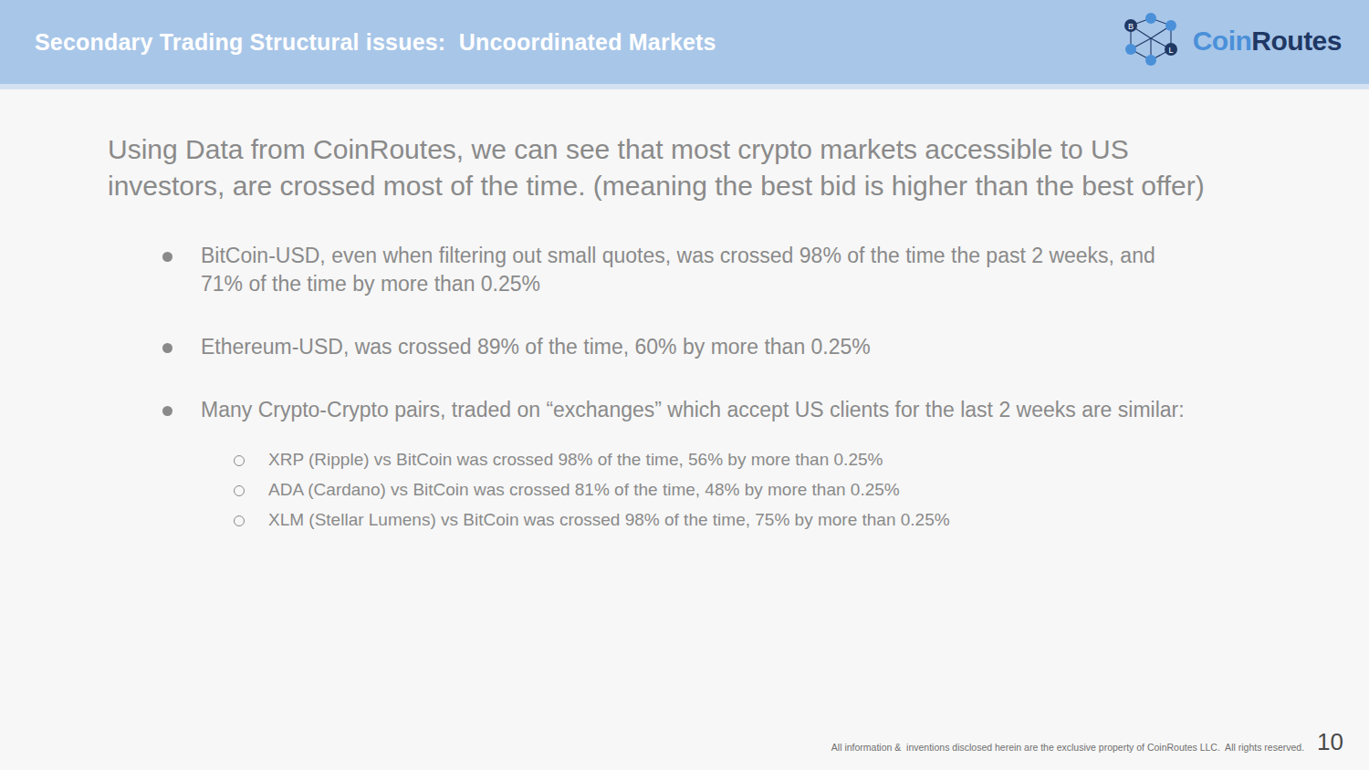Secondary Trading Structural issues: Uncoordinated Markets
B L Coin Routes
Using Data from CoinRoutes, we can see that most crypto markets accessible to US investors, are crossed most of the time. (meaning the best bid is higher than the best offer)
BitCoin-USD, even when filtering out small quotes, was crossed 98% of the time the past 2 weeks, and 71% of the time by more than 0.25%
Ethereum-USD, was crossed 89% of the time, 60% by more than 0.25%
Many Crypto-Crypto pairs, traded on “exchanges” which accept US clients for the last 2 weeks are similar:
XRP (Ripple) vs BitCoin was crossed 98% of the time, 56% by more than 0.25%
ADA (Cardano) vs BitCoin was crossed 81% of the time, 48% by more than 0.25%
XLM (Stellar Lumens) vs BitCoin was crossed 98% of the time, 75% by more than 0.25%
All information & inventions disclosed herein are the exclusive property of CoinRoutes LLC. All rights reserved.
10